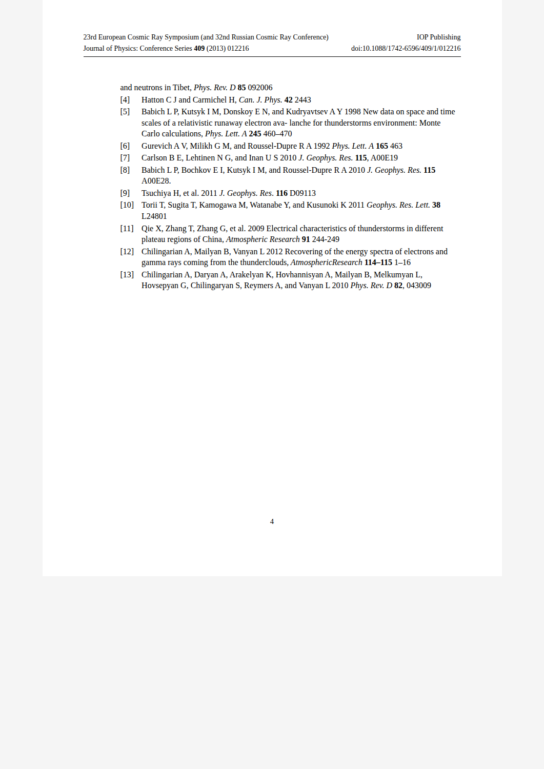23rd European Cosmic Ray Symposium (and 32nd Russian Cosmic Ray Conference) IOP Publishing
Journal of Physics: Conference Series 409 (2013) 012216 doi:10.1088/1742-6596/409/1/012216
and neutrons in Tibet, Phys. Rev. D 85 092006
[4]
Hatton C J and Carmichel H, Can. J. Phys. 42 2443
[5]
Babich L P, Kutsyk I M, Donskoy E N, and Kudryavtsev A Y 1998 New data on space and time scales of a relativistic runaway electron ava- lanche for thunderstorms environment: Monte Carlo calculations, Phys. Lett. A 245 460–470
[6]
Gurevich A V, Milikh G M, and Roussel-Dupre R A 1992 Phys. Lett. A 165 463
[7]
Carlson B E, Lehtinen N G, and Inan U S 2010 J. Geophys. Res. 115, A00E19
[8]
Babich L P, Bochkov E I, Kutsyk I M, and Roussel-Dupre R A 2010 J. Geophys. Res. 115 A00E28.
[9]
Tsuchiya H, et al. 2011 J. Geophys. Res. 116 D09113
[10]
Torii T, Sugita T, Kamogawa M, Watanabe Y, and Kusunoki K 2011 Geophys. Res. Lett. 38 L24801
[11]
Qie X, Zhang T, Zhang G, et al. 2009 Electrical characteristics of thunderstorms in different plateau regions of China, Atmospheric Research 91 244-249
[12]
Chilingarian A, Mailyan B, Vanyan L 2012 Recovering of the energy spectra of electrons and gamma rays coming from the thunderclouds, AtmosphericResearch 114–115 1–16
[13]
Chilingarian A, Daryan A, Arakelyan K, Hovhannisyan A, Mailyan B, Melkumyan L, Hovsepyan G, Chilingaryan S, Reymers A, and Vanyan L 2010 Phys. Rev. D 82, 043009
4